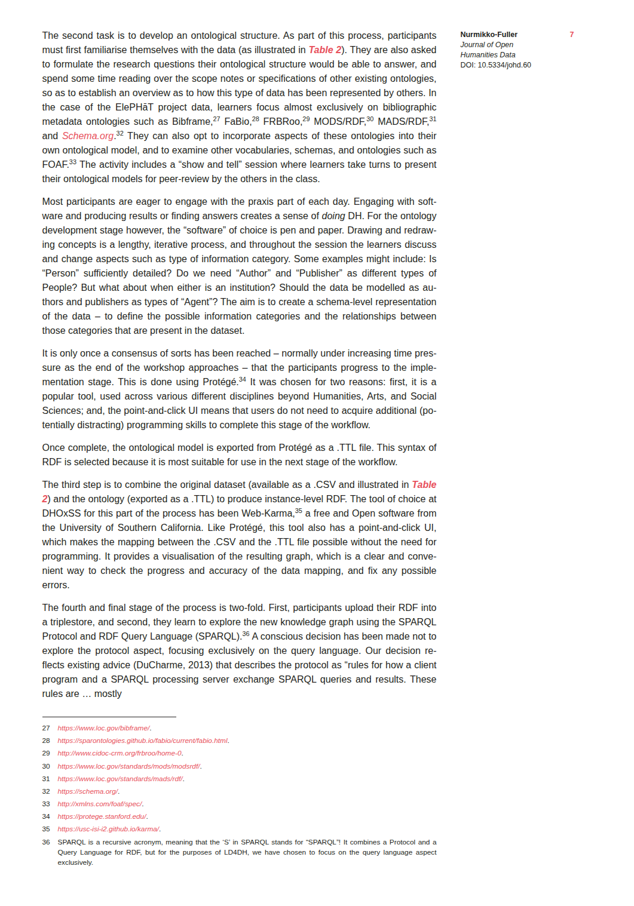The second task is to develop an ontological structure. As part of this process, participants must first familiarise themselves with the data (as illustrated in Table 2). They are also asked to formulate the research questions their ontological structure would be able to answer, and spend some time reading over the scope notes or specifications of other existing ontologies, so as to establish an overview as to how this type of data has been represented by others. In the case of the ElePHāT project data, learners focus almost exclusively on bibliographic metadata ontologies such as Bibframe,27 FaBio,28 FRBRoo,29 MODS/RDF,30 MADS/RDF,31 and Schema.org.32 They can also opt to incorporate aspects of these ontologies into their own ontological model, and to examine other vocabularies, schemas, and ontologies such as FOAF.33 The activity includes a “show and tell” session where learners take turns to present their ontological models for peer-review by the others in the class.
Most participants are eager to engage with the praxis part of each day. Engaging with software and producing results or finding answers creates a sense of doing DH. For the ontology development stage however, the “software” of choice is pen and paper. Drawing and redrawing concepts is a lengthy, iterative process, and throughout the session the learners discuss and change aspects such as type of information category. Some examples might include: Is “Person” sufficiently detailed? Do we need “Author” and “Publisher” as different types of People? But what about when either is an institution? Should the data be modelled as authors and publishers as types of “Agent”? The aim is to create a schema-level representation of the data – to define the possible information categories and the relationships between those categories that are present in the dataset.
It is only once a consensus of sorts has been reached – normally under increasing time pressure as the end of the workshop approaches – that the participants progress to the implementation stage. This is done using Protégé.34 It was chosen for two reasons: first, it is a popular tool, used across various different disciplines beyond Humanities, Arts, and Social Sciences; and, the point-and-click UI means that users do not need to acquire additional (potentially distracting) programming skills to complete this stage of the workflow.
Once complete, the ontological model is exported from Protégé as a .TTL file. This syntax of RDF is selected because it is most suitable for use in the next stage of the workflow.
The third step is to combine the original dataset (available as a .CSV and illustrated in Table 2) and the ontology (exported as a .TTL) to produce instance-level RDF. The tool of choice at DHOxSS for this part of the process has been Web-Karma,35 a free and Open software from the University of Southern California. Like Protégé, this tool also has a point-and-click UI, which makes the mapping between the .CSV and the .TTL file possible without the need for programming. It provides a visualisation of the resulting graph, which is a clear and convenient way to check the progress and accuracy of the data mapping, and fix any possible errors.
The fourth and final stage of the process is two-fold. First, participants upload their RDF into a triplestore, and second, they learn to explore the new knowledge graph using the SPARQL Protocol and RDF Query Language (SPARQL).36 A conscious decision has been made not to explore the protocol aspect, focusing exclusively on the query language. Our decision reflects existing advice (DuCharme, 2013) that describes the protocol as “rules for how a client program and a SPARQL processing server exchange SPARQL queries and results. These rules are … mostly
27 https://www.loc.gov/bibframe/.
28 https://sparontologies.github.io/fabio/current/fabio.html.
29 http://www.cidoc-crm.org/frbroo/home-0.
30 https://www.loc.gov/standards/mods/modsrdf/.
31 https://www.loc.gov/standards/mads/rdf/.
32 https://schema.org/.
33 http://xmlns.com/foaf/spec/.
34 https://protege.stanford.edu/.
35 https://usc-isi-i2.github.io/karma/.
36 SPARQL is a recursive acronym, meaning that the ‘S’ in SPARQL stands for “SPARQL”! It combines a Protocol and a Query Language for RDF, but for the purposes of LD4DH, we have chosen to focus on the query language aspect exclusively.
Nurmikko-Fuller 7
Journal of Open
Humanities Data
DOI: 10.5334/johd.60